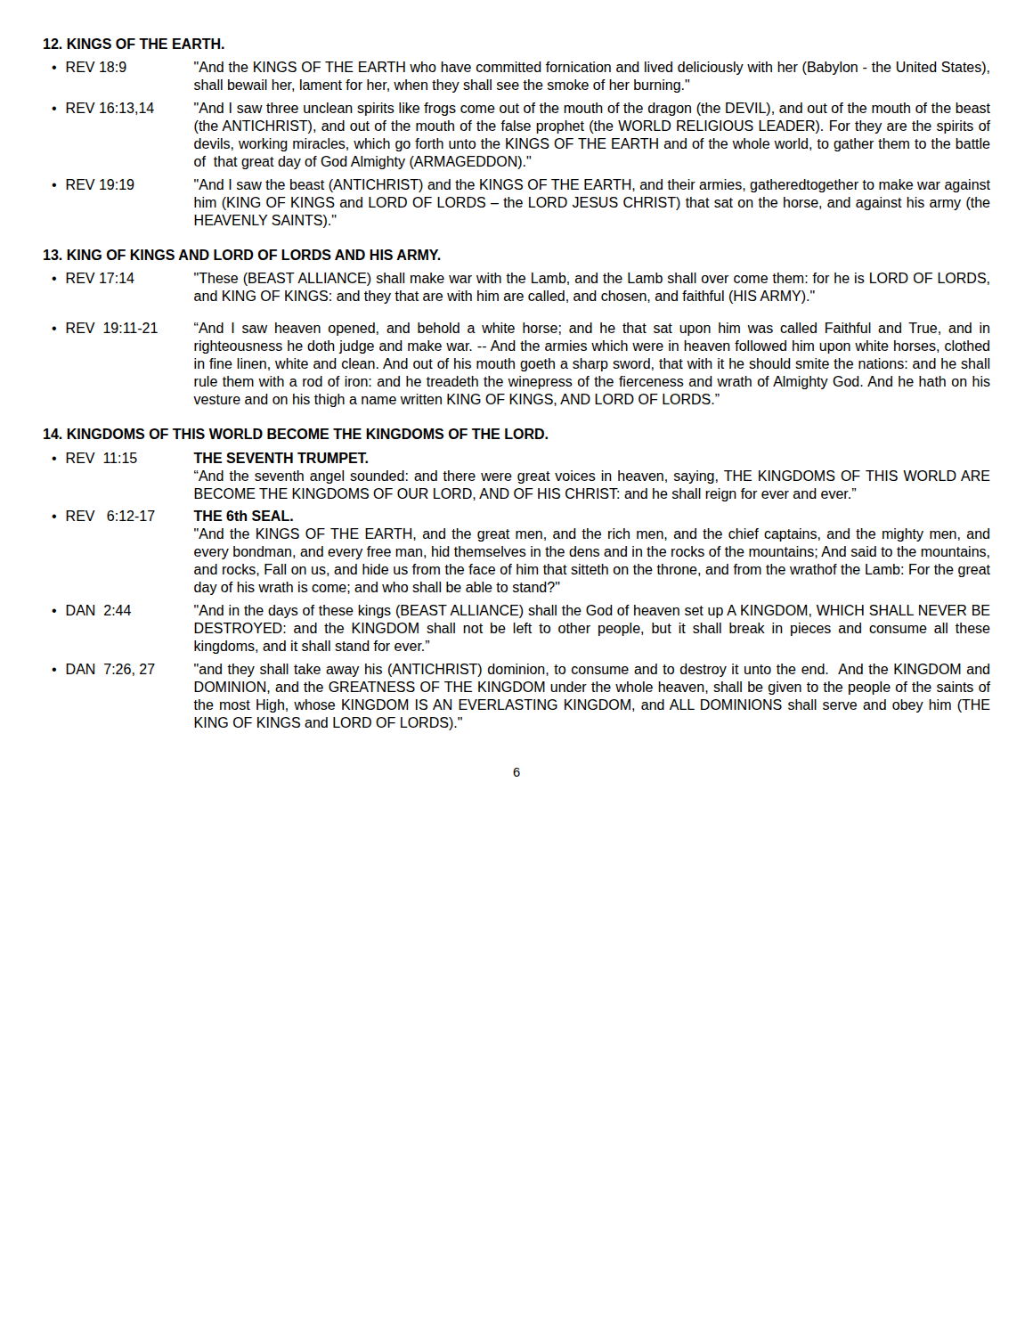12. KINGS OF THE EARTH.
• REV 18:9 "And the KINGS OF THE EARTH who have committed fornication and lived deliciously with her (Babylon - the United States), shall bewail her, lament for her, when they shall see the smoke of her burning."
• REV 16:13,14 "And I saw three unclean spirits like frogs come out of the mouth of the dragon (the DEVIL), and out of the mouth of the beast (the ANTICHRIST), and out of the mouth of the false prophet (the WORLD RELIGIOUS LEADER). For they are the spirits of devils, working miracles, which go forth unto the KINGS OF THE EARTH and of the whole world, to gather them to the battle of that great day of God Almighty (ARMAGEDDON)."
• REV 19:19 "And I saw the beast (ANTICHRIST) and the KINGS OF THE EARTH, and their armies, gatheredtogether to make war against him (KING OF KINGS and LORD OF LORDS – the LORD JESUS CHRIST) that sat on the horse, and against his army (the HEAVENLY SAINTS)."
13. KING OF KINGS AND LORD OF LORDS AND HIS ARMY.
• REV 17:14 "These (BEAST ALLIANCE) shall make war with the Lamb, and the Lamb shall over come them: for he is LORD OF LORDS, and KING OF KINGS: and they that are with him are called, and chosen, and faithful (HIS ARMY)."
• REV 19:11-21 “And I saw heaven opened, and behold a white horse; and he that sat upon him was called Faithful and True, and in righteousness he doth judge and make war. -- And the armies which were in heaven followed him upon white horses, clothed in fine linen, white and clean. And out of his mouth goeth a sharp sword, that with it he should smite the nations: and he shall rule them with a rod of iron: and he treadeth the winepress of the fierceness and wrath of Almighty God. And he hath on his vesture and on his thigh a name written KING OF KINGS, AND LORD OF LORDS.”
14. KINGDOMS OF THIS WORLD BECOME THE KINGDOMS OF THE LORD.
• REV 11:15 THE SEVENTH TRUMPET.“And the seventh angel sounded: and there were great voices in heaven, saying, THE KINGDOMS OF THIS WORLD ARE BECOME THE KINGDOMS OF OUR LORD, AND OF HIS CHRIST: and he shall reign for ever and ever.”
• REV 6:12-17 THE 6th SEAL."And the KINGS OF THE EARTH, and the great men, and the rich men, and the chief captains, and the mighty men, and every bondman, and every free man, hid themselves in the dens and in the rocks of the mountains; And said to the mountains, and rocks, Fall on us, and hide us from the face of him that sitteth on the throne, and from the wrathof the Lamb: For the great day of his wrath is come; and who shall be able to stand?"
• DAN 2:44 "And in the days of these kings (BEAST ALLIANCE) shall the God of heaven set up A KINGDOM, WHICH SHALL NEVER BE DESTROYED: and the KINGDOM shall not be left to other people, but it shall break in pieces and consume all these kingdoms, and it shall stand for ever.”
• DAN 7:26, 27 "and they shall take away his (ANTICHRIST) dominion, to consume and to destroy it unto the end. And the KINGDOM and DOMINION, and the GREATNESS OF THE KINGDOM under the whole heaven, shall be given to the people of the saints of the most High, whose KINGDOM IS AN EVERLASTING KINGDOM, and ALL DOMINIONS shall serve and obey him (THE KING OF KINGS and LORD OF LORDS)."
6